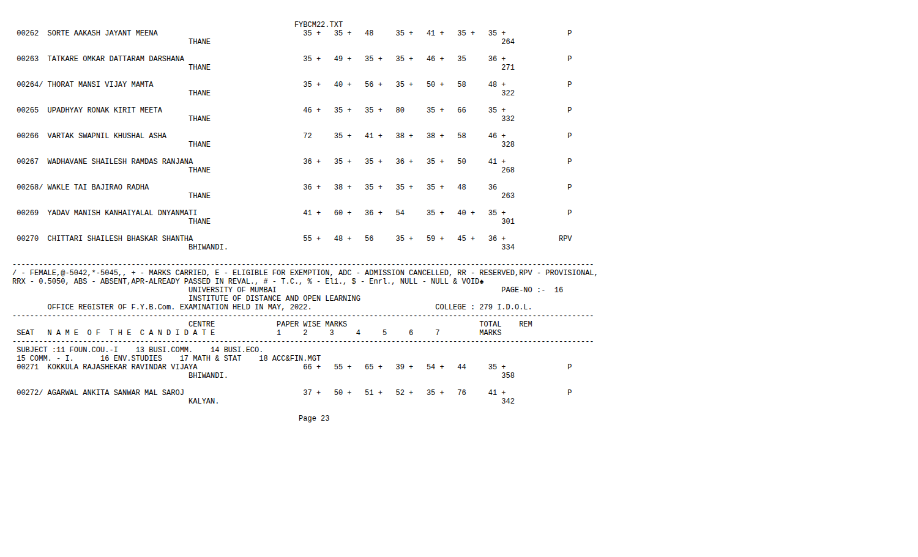FYBCM22.TXT 00262 SORTE AAKASH JAYANT MEENA 35 + 35 + 48 35 + 41 + 35 + 35 + P THANE 264 00263 TATKARE OMKAR DATTARAM DARSHANA 35 + 49 + 35 + 35 + 46 + 35 36 + P THANE 271 00264/ THORAT MANSI VIJAY MAMTA 35 + 40 + 56 + 35 + 50 + 58 48 + P THANE 322 00265 UPADHYAY RONAK KIRIT MEETA 46 + 35 + 35 + 80 35 + 66 35 + P THANE 332 00266 VARTAK SWAPNIL KHUSHAL ASHA 72 35 + 41 + 38 + 38 + 58 46 + P THANE 328 00267 WADHAVANE SHAILESH RAMDAS RANJANA 36 + 35 + 35 + 36 + 35 + 50 41 + P THANE 268 00268/ WAKLE TAI BAJIRAO RADHA 36 + 38 + 35 + 35 + 35 + 48 36 P THANE 263 00269 YADAV MANISH KANHAIYALAL DNYANMATI 41 + 60 + 36 + 54 35 + 40 + 35 + P THANE 301 00270 CHITTARI SHAILESH BHASKAR SHANTHA 55 + 48 + 56 35 + 59 + 45 + 36 + RPV BHIWANDI. 334 ------------------------------------------------------------------------------------------------------------------------------------ / - FEMALE,@-5042,*-5045,, + - MARKS CARRIED, E - ELIGIBLE FOR EXEMPTION, ADC - ADMISSION CANCELLED, RR - RESERVED,RPV - PROVISIONAL, RRX - 0.5050, ABS - ABSENT,APR-ALREADY PASSED IN REVAL., # - T.C., % - Eli., $ - Enrl., NULL - NULL & VOID♠ UNIVERSITY OF MUMBAI PAGE-NO :- 16 INSTITUTE OF DISTANCE AND OPEN LEARNING OFFICE REGISTER OF F.Y.B.Com. EXAMINATION HELD IN MAY, 2022. COLLEGE : 279 I.D.O.L. ------------------------------------------------------------------------------------------------------------------------------------ CENTRE PAPER WISE MARKS TOTAL REM SEAT N A M E O F T H E C A N D I D A T E 1 2 3 4 5 6 7 MARKS ------------------------------------------------------------------------------------------------------------------------------------ SUBJECT :11 FOUN.COU.-I 13 BUSI.COMM. 14 BUSI.ECO. 15 COMM. - I. 16 ENV.STUDIES 17 MATH & STAT 18 ACC&FIN.MGT 00271 KOKKULA RAJASHEKAR RAVINDAR VIJAYA 66 + 55 + 65 + 39 + 54 + 44 35 + P BHIWANDI. 358 00272/ AGARWAL ANKITA SANWAR MAL SAROJ 37 + 50 + 51 + 52 + 35 + 76 41 + P KALYAN. 342 Page 23